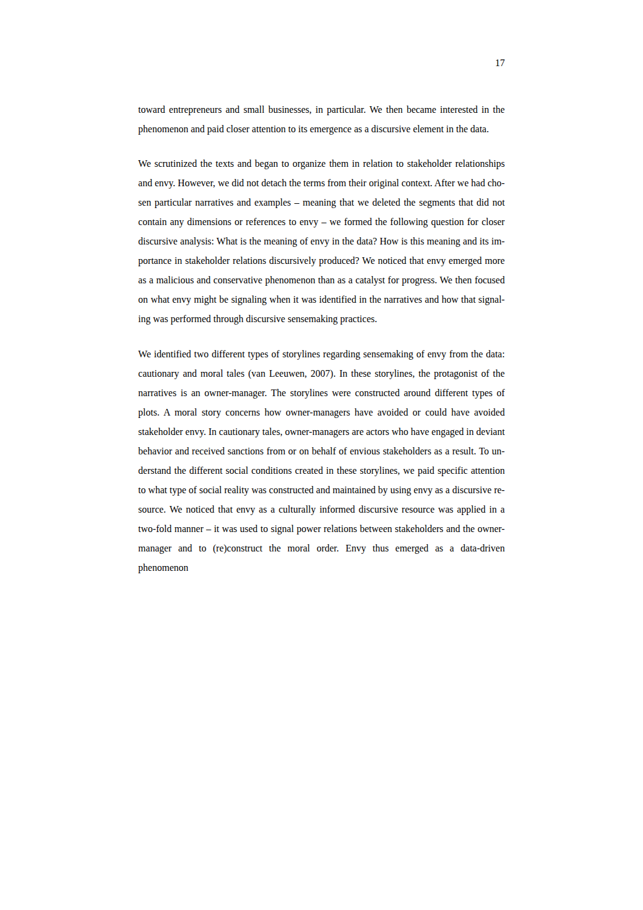17
toward entrepreneurs and small businesses, in particular. We then became interested in the phenomenon and paid closer attention to its emergence as a discursive element in the data.
We scrutinized the texts and began to organize them in relation to stakeholder relationships and envy. However, we did not detach the terms from their original context. After we had chosen particular narratives and examples – meaning that we deleted the segments that did not contain any dimensions or references to envy – we formed the following question for closer discursive analysis: What is the meaning of envy in the data? How is this meaning and its importance in stakeholder relations discursively produced? We noticed that envy emerged more as a malicious and conservative phenomenon than as a catalyst for progress. We then focused on what envy might be signaling when it was identified in the narratives and how that signaling was performed through discursive sensemaking practices.
We identified two different types of storylines regarding sensemaking of envy from the data: cautionary and moral tales (van Leeuwen, 2007). In these storylines, the protagonist of the narratives is an owner-manager. The storylines were constructed around different types of plots. A moral story concerns how owner-managers have avoided or could have avoided stakeholder envy. In cautionary tales, owner-managers are actors who have engaged in deviant behavior and received sanctions from or on behalf of envious stakeholders as a result. To understand the different social conditions created in these storylines, we paid specific attention to what type of social reality was constructed and maintained by using envy as a discursive resource. We noticed that envy as a culturally informed discursive resource was applied in a two-fold manner – it was used to signal power relations between stakeholders and the owner-manager and to (re)construct the moral order. Envy thus emerged as a data-driven phenomenon